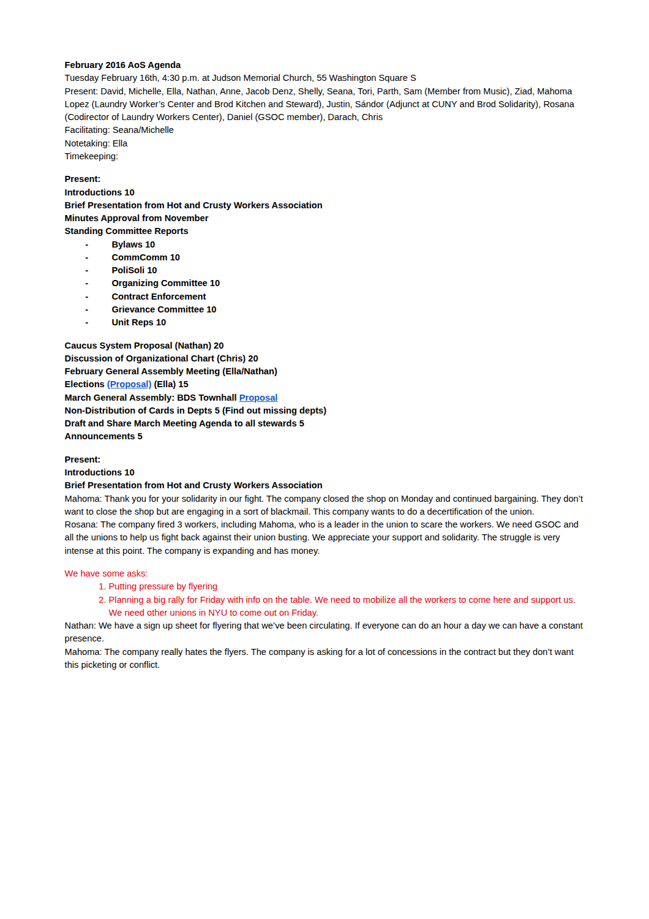February 2016 AoS Agenda
Tuesday February 16th, 4:30 p.m. at Judson Memorial Church, 55 Washington Square S
Present: David, Michelle, Ella, Nathan, Anne, Jacob Denz, Shelly, Seana, Tori, Parth, Sam (Member from Music), Ziad, Mahoma Lopez (Laundry Worker’s Center and Brod Kitchen and Steward), Justin, Sándor (Adjunct at CUNY and Brod Solidarity), Rosana (Codirector of Laundry Workers Center), Daniel (GSOC member), Darach, Chris
Facilitating: Seana/Michelle
Notetaking: Ella
Timekeeping:
Present:
Introductions 10
Brief Presentation from Hot and Crusty Workers Association
Minutes Approval from November
Standing Committee Reports
Bylaws 10
CommComm 10
PoliSoli 10
Organizing Committee 10
Contract Enforcement
Grievance Committee 10
Unit Reps 10
Caucus System Proposal (Nathan) 20
Discussion of Organizational Chart (Chris) 20
February General Assembly Meeting (Ella/Nathan)
Elections (Proposal) (Ella) 15
March General Assembly: BDS Townhall Proposal
Non-Distribution of Cards in Depts 5 (Find out missing depts)
Draft and Share March Meeting Agenda to all stewards 5
Announcements 5
Present:
Introductions 10
Brief Presentation from Hot and Crusty Workers Association
Mahoma: Thank you for your solidarity in our fight. The company closed the shop on Monday and continued bargaining. They don’t want to close the shop but are engaging in a sort of blackmail. This company wants to do a decertification of the union.
Rosana: The company fired 3 workers, including Mahoma, who is a leader in the union to scare the workers. We need GSOC and all the unions to help us fight back against their union busting. We appreciate your support and solidarity. The struggle is very intense at this point. The company is expanding and has money.
We have some asks:
Putting pressure by flyering
Planning a big rally for Friday with info on the table. We need to mobilize all the workers to come here and support us. We need other unions in NYU to come out on Friday.
Nathan: We have a sign up sheet for flyering that we’ve been circulating. If everyone can do an hour a day we can have a constant presence.
Mahoma: The company really hates the flyers. The company is asking for a lot of concessions in the contract but they don’t want this picketing or conflict.